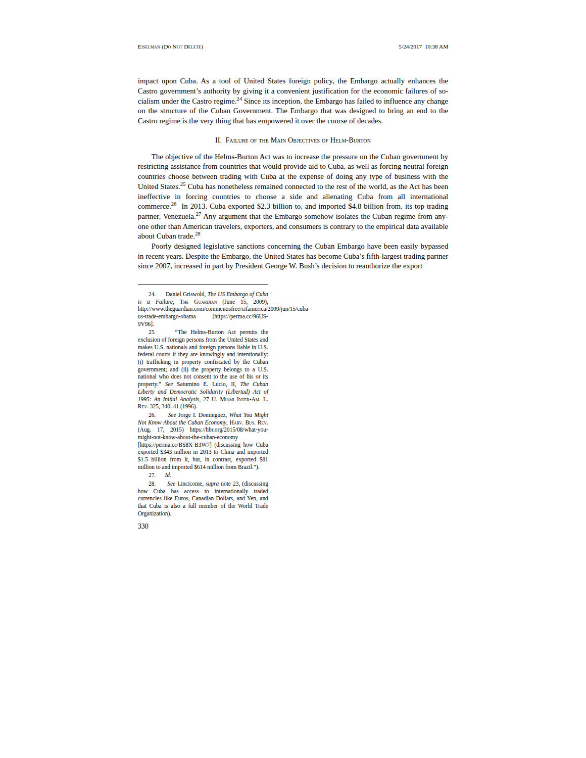Eiselman (Do Not Delete) 5/24/2017 10:38 AM
impact upon Cuba. As a tool of United States foreign policy, the Embargo actually enhances the Castro government’s authority by giving it a convenient justification for the economic failures of socialism under the Castro regime.24 Since its inception, the Embargo has failed to influence any change on the structure of the Cuban Government. The Embargo that was designed to bring an end to the Castro regime is the very thing that has empowered it over the course of decades.
II. Failure of the Main Objectives of Helm-Burton
The objective of the Helms-Burton Act was to increase the pressure on the Cuban government by restricting assistance from countries that would provide aid to Cuba, as well as forcing neutral foreign countries choose between trading with Cuba at the expense of doing any type of business with the United States.25 Cuba has nonetheless remained connected to the rest of the world, as the Act has been ineffective in forcing countries to choose a side and alienating Cuba from all international commerce.26 In 2013, Cuba exported $2.3 billion to, and imported $4.8 billion from, its top trading partner, Venezuela.27 Any argument that the Embargo somehow isolates the Cuban regime from anyone other than American travelers, exporters, and consumers is contrary to the empirical data available about Cuban trade.28
Poorly designed legislative sanctions concerning the Cuban Embargo have been easily bypassed in recent years. Despite the Embargo, the United States has become Cuba’s fifth-largest trading partner since 2007, increased in part by President George W. Bush’s decision to reauthorize the export
24. Daniel Griswold, The US Embargo of Cuba is a Failure, The Guardian (June 15, 2009), http://www.theguardian.com/commentisfree/cifamerica/2009/jun/15/cuba-us-trade-embargo-obama [https://perma.cc/96US-9V96].
25. “The Helms-Burton Act permits the exclusion of foreign persons from the United States and makes U.S. nationals and foreign persons liable in U.S. federal courts if they are knowingly and intentionally: (i) trafficking in property confiscated by the Cuban government; and (ii) the property belongs to a U.S. national who does not consent to the use of his or its property.” See Saturnino E. Lucio, II, The Cuban Liberty and Democratic Solidarity (Libertad) Act of 1995: An Initial Analysis, 27 U. Miami Inter-Am. L. Rev. 325, 340–41 (1996).
26. See Jorge I. Dominguez, What You Might Not Know About the Cuban Economy, Harv. Bus. Rev. (Aug. 17, 2015) https://hbr.org/2015/08/what-you-might-not-know-about-the-cuban-economy [https://perma.cc/BS8X-B3W7] (discussing how Cuba exported $343 million in 2013 to China and imported $1.5 billion from it, but, in contrast, exported $81 million to and imported $614 million from Brazil.”).
27. Id.
28. See Lincicome, supra note 23, (discussing how Cuba has access to internationally traded currencies like Euros, Canadian Dollars, and Yen, and that Cuba is also a full member of the World Trade Organization).
330